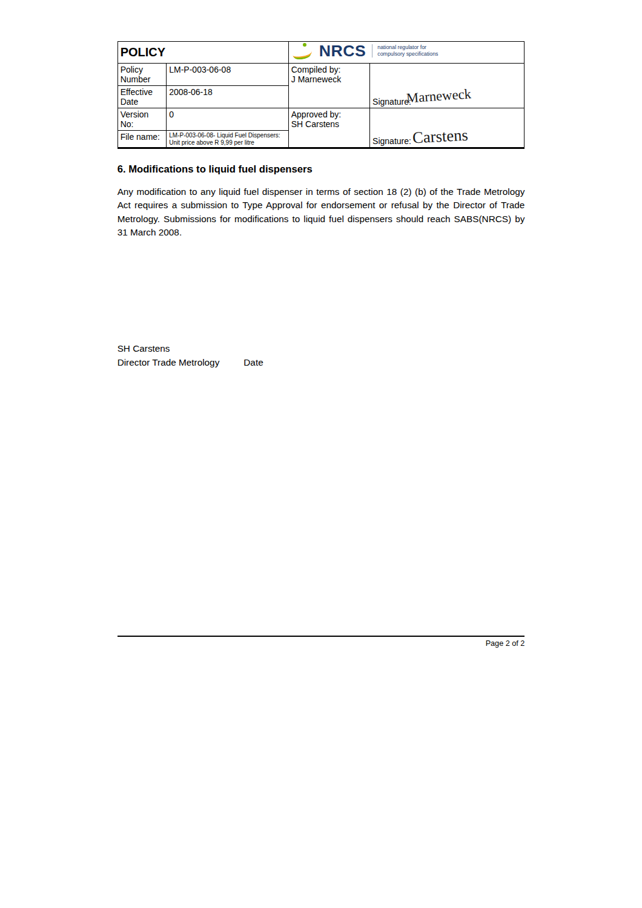| POLICY | NRCS national regulator for compulsory specifications |
| Policy Number | LM-P-003-06-08 | Compiled by: J Marneweck | Signature: Marneweck |
| Effective Date | 2008-06-18 |
| Version No: | 0 | Approved by: SH Carstens | Signature: Carstens |
| File name: | LM-P-003-06-08- Liquid Fuel Dispensers: Unit price above R 9,99 per litre |
6. Modifications to liquid fuel dispensers
Any modification to any liquid fuel dispenser in terms of section 18 (2) (b) of the Trade Metrology Act requires a submission to Type Approval for endorsement or refusal by the Director of Trade Metrology. Submissions for modifications to liquid fuel dispensers should reach SABS(NRCS) by 31 March 2008.
SH Carstens
Director Trade Metrology Date
Page 2 of 2